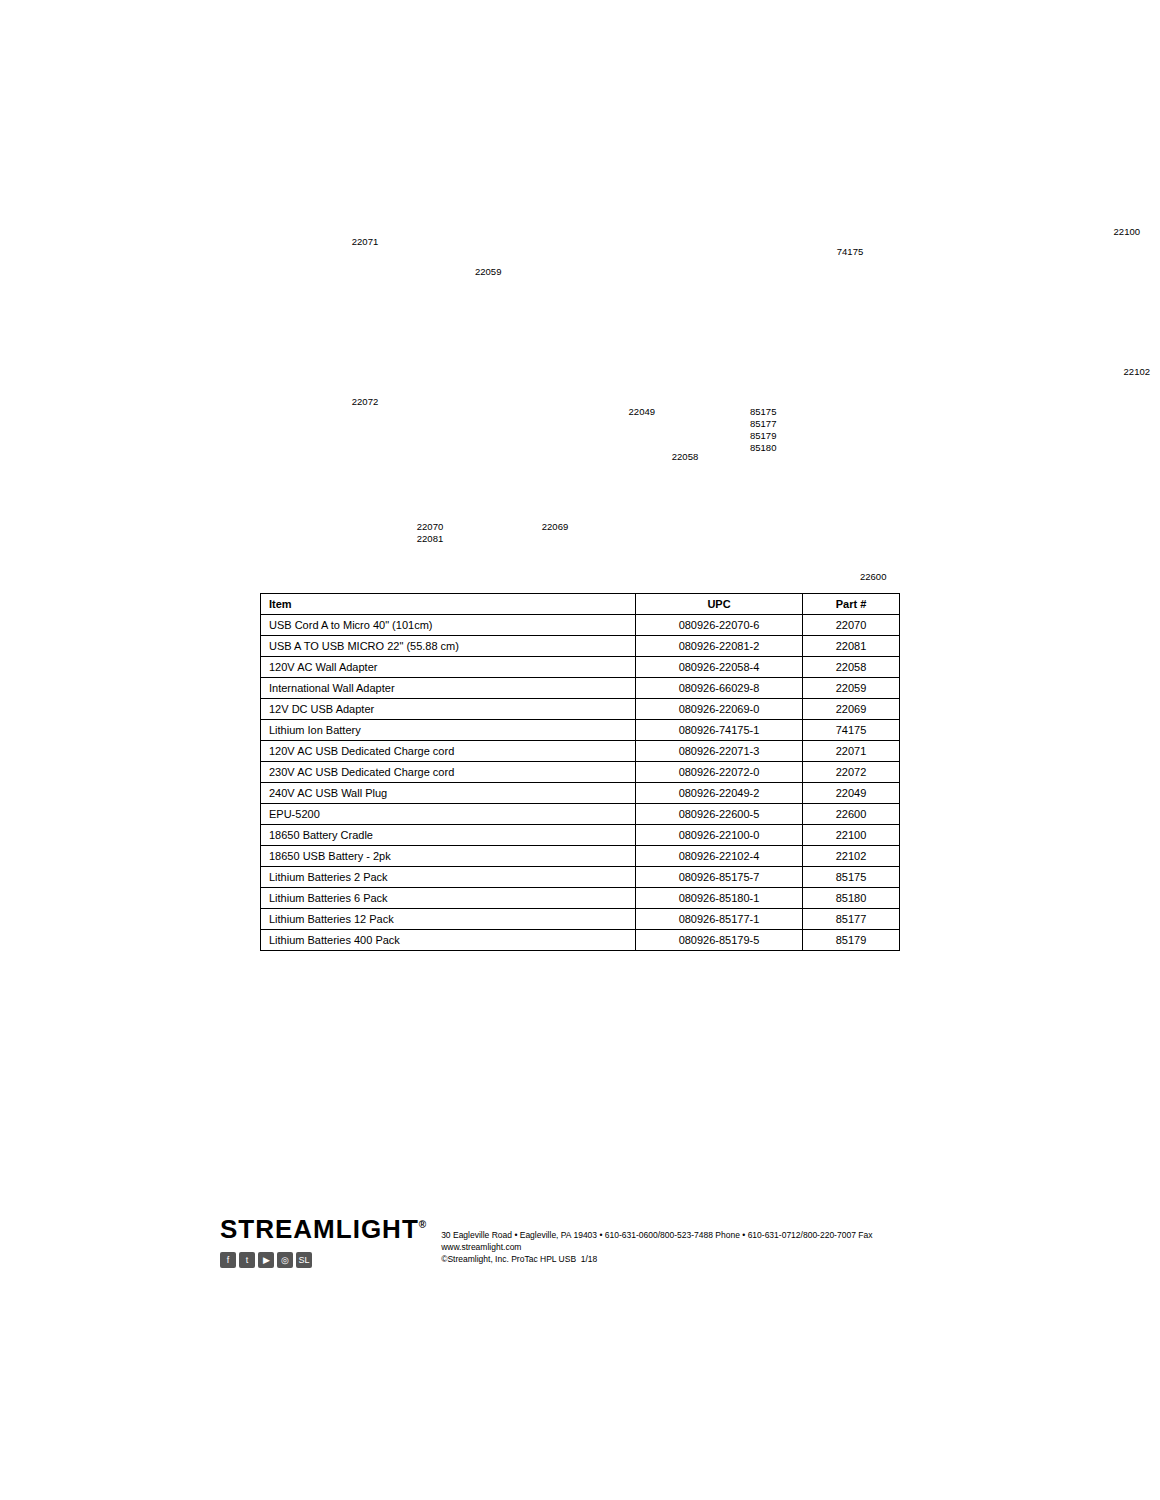22071
22059
74175
22100
22072
22049
22058
85175
85177
85179
85180
22102
22070
22081
22069
22600
Accessory part numbers and UPC codes
| Item | UPC | Part # |
| --- | --- | --- |
| USB Cord A to Micro 40" (101cm) | 080926-22070-6 | 22070 |
| USB A TO USB MICRO 22" (55.88 cm) | 080926-22081-2 | 22081 |
| 120V AC Wall Adapter | 080926-22058-4 | 22058 |
| International Wall Adapter | 080926-66029-8 | 22059 |
| 12V DC USB Adapter | 080926-22069-0 | 22069 |
| Lithium Ion Battery | 080926-74175-1 | 74175 |
| 120V AC USB Dedicated Charge cord | 080926-22071-3 | 22071 |
| 230V AC USB Dedicated Charge cord | 080926-22072-0 | 22072 |
| 240V AC USB Wall Plug | 080926-22049-2 | 22049 |
| EPU-5200 | 080926-22600-5 | 22600 |
| 18650 Battery Cradle | 080926-22100-0 | 22100 |
| 18650 USB Battery - 2pk | 080926-22102-4 | 22102 |
| Lithium Batteries 2 Pack | 080926-85175-7 | 85175 |
| Lithium Batteries 6 Pack | 080926-85180-1 | 85180 |
| Lithium Batteries 12 Pack | 080926-85177-1 | 85177 |
| Lithium Batteries 400 Pack | 080926-85179-5 | 85179 |
STREAMLIGHT®
ft▶◎SL
30 Eagleville Road • Eagleville, PA 19403 • 610-631-0600/800-523-7488 Phone • 610-631-0712/800-220-7007 Fax www.streamlight.com
©Streamlight, Inc. ProTac HPL USB 1/18